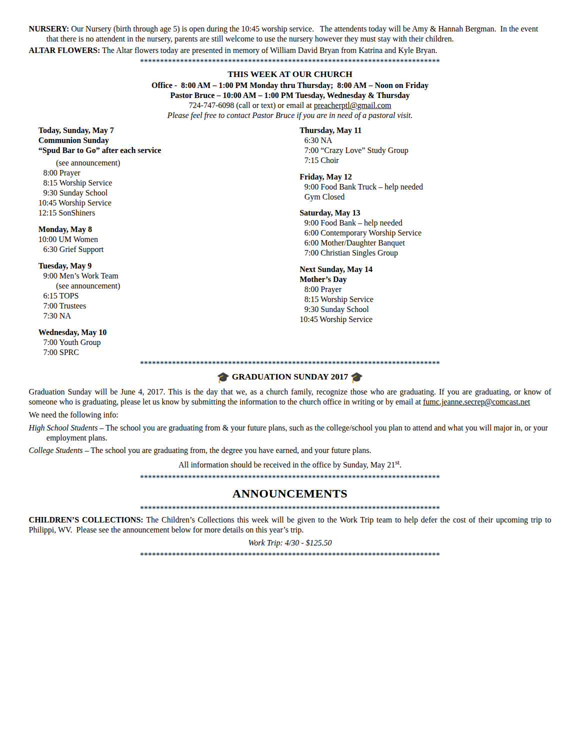NURSERY: Our Nursery (birth through age 5) is open during the 10:45 worship service. The attendents today will be Amy & Hannah Bergman. In the event that there is no attendent in the nursery, parents are still welcome to use the nursery however they must stay with their children.
ALTAR FLOWERS: The Altar flowers today are presented in memory of William David Bryan from Katrina and Kyle Bryan.
***************************************************************************
THIS WEEK AT OUR CHURCH
Office - 8:00 AM – 1:00 PM Monday thru Thursday; 8:00 AM – Noon on Friday
Pastor Bruce – 10:00 AM – 1:00 PM Tuesday, Wednesday & Thursday
724-747-6098 (call or text) or email at preacherptl@gmail.com
Please feel free to contact Pastor Bruce if you are in need of a pastoral visit.
| Today, Sunday, May 7 Communion Sunday “Spud Bar to Go” after each service (see announcement) 8:00 Prayer 8:15 Worship Service 9:30 Sunday School 10:45 Worship Service 12:15 SonShiners Monday, May 8 10:00 UM Women 6:30 Grief Support Tuesday, May 9 9:00 Men’s Work Team (see announcement) 6:15 TOPS 7:00 Trustees 7:30 NA Wednesday, May 10 7:00 Youth Group 7:00 SPRC | Thursday, May 11 6:30 NA 7:00 “Crazy Love” Study Group 7:15 Choir Friday, May 12 9:00 Food Bank Truck – help needed Gym Closed Saturday, May 13 9:00 Food Bank – help needed 6:00 Contemporary Worship Service 6:00 Mother/Daughter Banquet 7:00 Christian Singles Group Next Sunday, May 14 Mother’s Day 8:00 Prayer 8:15 Worship Service 9:30 Sunday School 10:45 Worship Service |
***************************************************************************
🎓GRADUATION SUNDAY 2017🎓
Graduation Sunday will be June 4, 2017. This is the day that we, as a church family, recognize those who are graduating. If you are graduating, or know of someone who is graduating, please let us know by submitting the information to the church office in writing or by email at fumc.jeanne.secrep@comcast.net
We need the following info:
High School Students – The school you are graduating from & your future plans, such as the college/school you plan to attend and what you will major in, or your employment plans.
College Students – The school you are graduating from, the degree you have earned, and your future plans.
All information should be received in the office by Sunday, May 21st.
***************************************************************************
ANNOUNCEMENTS
***************************************************************************
CHILDREN’S COLLECTIONS: The Children’s Collections this week will be given to the Work Trip team to help defer the cost of their upcoming trip to Philippi, WV. Please see the announcement below for more details on this year’s trip.
Work Trip: 4/30 - $125.50
***************************************************************************